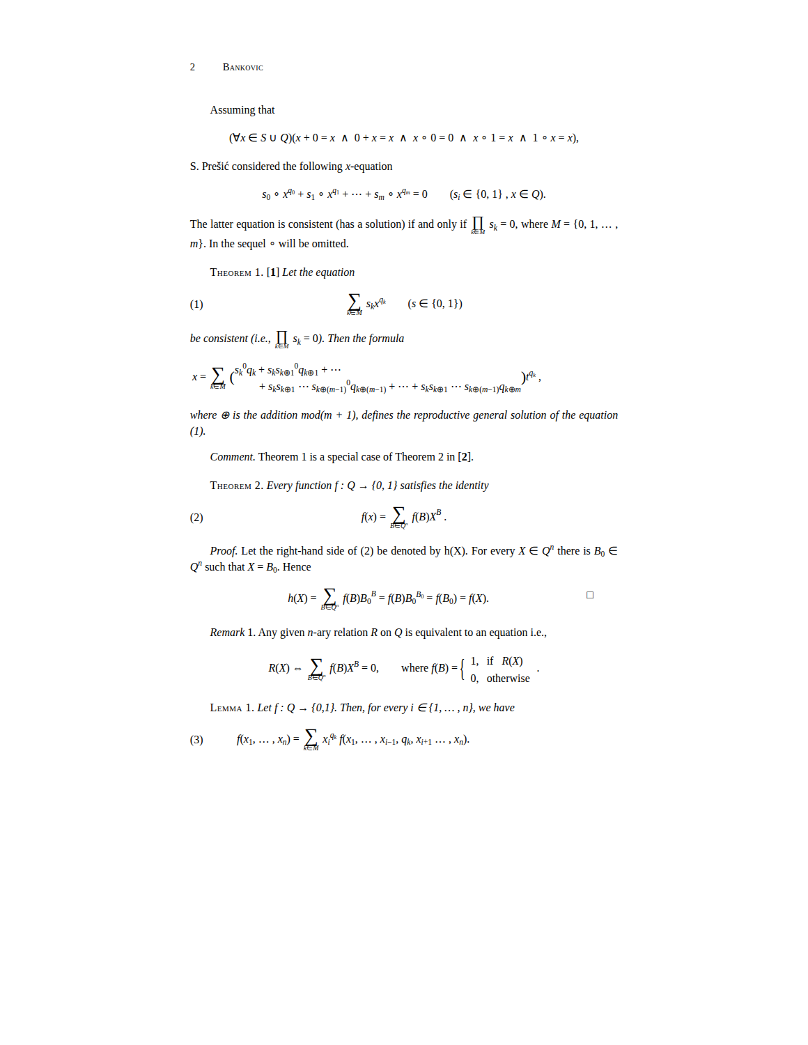2 Bankovic
Assuming that
(∀x ∈ S ∪ Q)(x + 0 = x ∧ 0 + x = x ∧ x ∘ 0 = 0 ∧ x ∘ 1 = x ∧ 1 ∘ x = x),
S. Prešić considered the following x-equation
s0 ∘ xq0 + s1 ∘ xq1 + ⋯ + sm ∘ xqm = 0 (si ∈ {0, 1} , x ∈ Q).
The latter equation is consistent (has a solution) if and only if ∏k∈M sk = 0, where M = {0, 1, … , m}. In the sequel ∘ will be omitted.
Theorem 1. [1] Let the equation
(1)
∑k∈M skxqk (s ∈ {0, 1})
be consistent (i.e., ∏k∈M sk = 0). Then the formula
x = ∑k∈M ( sk0qk + sksk⊕10qk⊕1 + ⋯ + sksk⊕1 ⋯ sk⊕(m−1)0qk⊕(m−1) + ⋯ + sksk⊕1 ⋯ sk⊕(m−1)qk⊕m ) tqk ,
where ⊕ is the addition mod(m + 1), defines the reproductive general solution of the equation (1).
Comment. Theorem 1 is a special case of Theorem 2 in [2].
Theorem 2. Every function f : Q → {0, 1} satisfies the identity
(2)
f(x) = ∑B∈Qn f(B)XB .
Proof. Let the right-hand side of (2) be denoted by h(X). For every X ∈ Qn there is B0 ∈ Qn such that X = B0. Hence
h(X) = ∑B∈Qn f(B)B0B = f(B)B0B0 = f(B0) = f(X). □
Remark 1. Any given n-ary relation R on Q is equivalent to an equation i.e.,
R(X) ⇔ ∑B∈Qn f(B)XB = 0, where f(B) = {
| 1, | if R ( X ) |
| 0, | otherwise |
.
Lemma 1. Let f : Q → {0,1}. Then, for every i ∈ {1, … , n}, we have
(3)
f(x1, … , xn) = ∑k∈M xiqk f(x1, … , xi−1, qk, xi+1 … , xn).